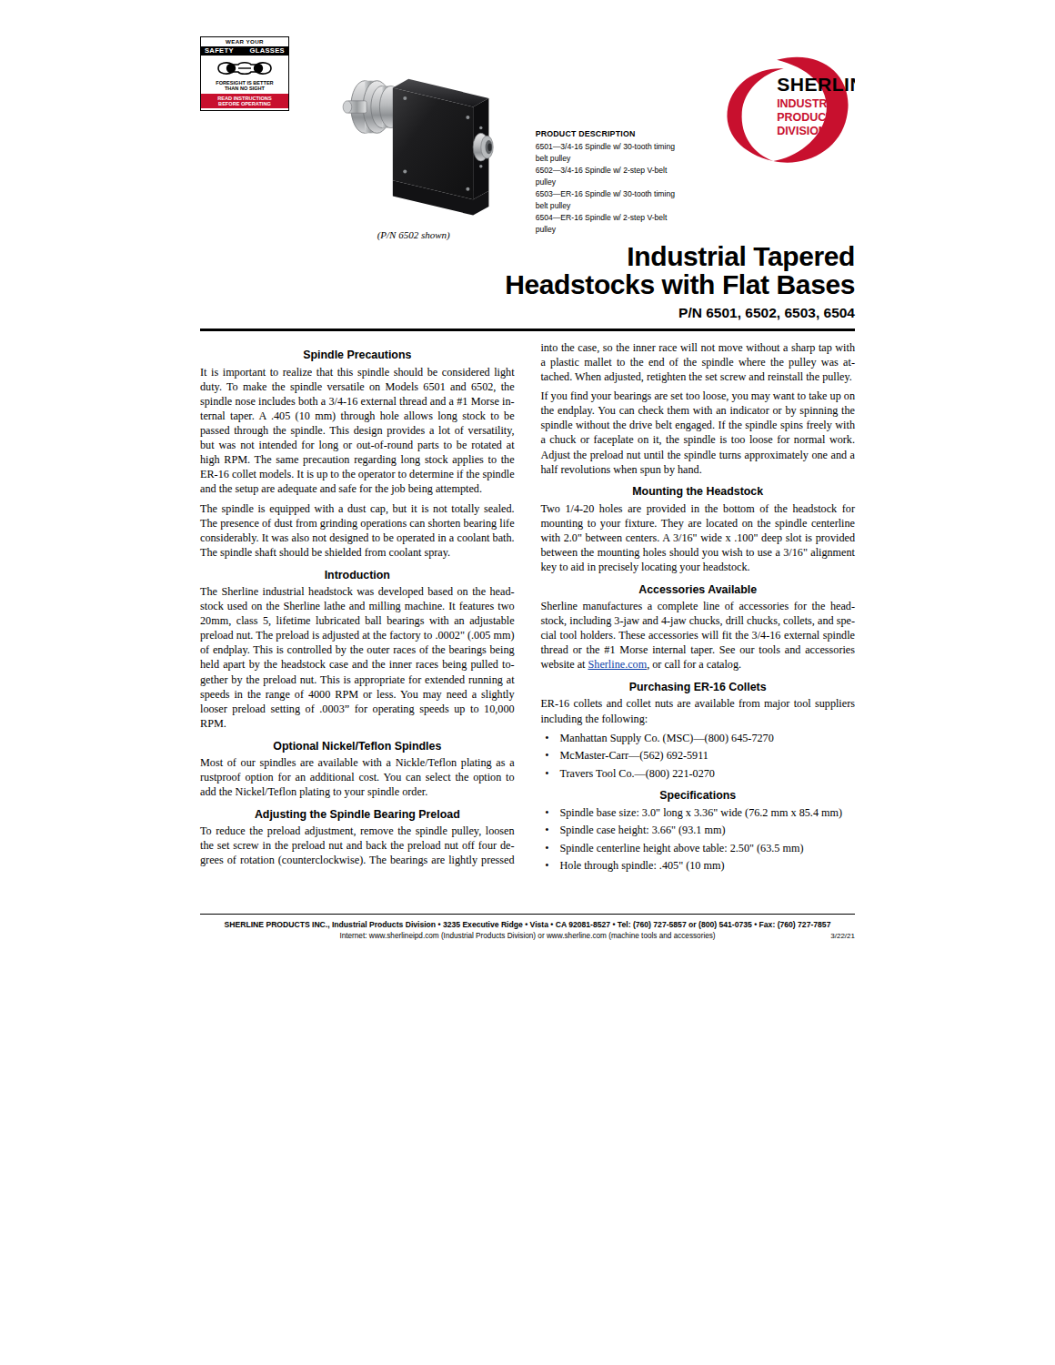WEAR YOUR
SAFETY GLASSES
FORESIGHT IS BETTER
THAN NO SIGHT
READ INSTRUCTIONS
BEFORE OPERATING
(P/N 6502 shown)
PRODUCT DESCRIPTION
6501—3/4-16 Spindle w/ 30-tooth timing belt pulley
6502—3/4-16 Spindle w/ 2-step V-belt pulley
6503—ER-16 Spindle w/ 30-tooth timing belt pulley
6504—ER-16 Spindle w/ 2-step V-belt pulley
SHERLINE INDUSTRIAL PRODUCTS DIVISION
Industrial Tapered
Headstocks with Flat Bases
P/N 6501, 6502, 6503, 6504
Spindle Precautions
It is important to realize that this spindle should be considered light duty. To make the spindle versatile on Models 6501 and 6502, the spindle nose includes both a 3/4-16 external thread and a #1 Morse internal taper. A .405 (10 mm) through hole allows long stock to be passed through the spindle. This design provides a lot of versatility, but was not intended for long or out-of-round parts to be rotated at high RPM. The same precaution regarding long stock applies to the ER-16 collet models. It is up to the operator to determine if the spindle and the setup are adequate and safe for the job being attempted.
The spindle is equipped with a dust cap, but it is not totally sealed. The presence of dust from grinding operations can shorten bearing life considerably. It was also not designed to be operated in a coolant bath. The spindle shaft should be shielded from coolant spray.
Introduction
The Sherline industrial headstock was developed based on the headstock used on the Sherline lathe and milling machine. It features two 20mm, class 5, lifetime lubricated ball bearings with an adjustable preload nut. The preload is adjusted at the factory to .0002" (.005 mm) of endplay. This is controlled by the outer races of the bearings being held apart by the headstock case and the inner races being pulled together by the preload nut. This is appropriate for extended running at speeds in the range of 4000 RPM or less. You may need a slightly looser preload setting of .0003” for operating speeds up to 10,000 RPM.
Optional Nickel/Teflon Spindles
Most of our spindles are available with a Nickle/Teflon plating as a rustproof option for an additional cost. You can select the option to add the Nickel/Teflon plating to your spindle order.
Adjusting the Spindle Bearing Preload
To reduce the preload adjustment, remove the spindle pulley, loosen the set screw in the preload nut and back the preload nut off four degrees of rotation (counterclockwise). The bearings are lightly pressed into the case, so the inner race will not move without a sharp tap with a plastic mallet to the end of the spindle where the pulley was attached. When adjusted, retighten the set screw and reinstall the pulley.
If you find your bearings are set too loose, you may want to take up on the endplay. You can check them with an indicator or by spinning the spindle without the drive belt engaged. If the spindle spins freely with a chuck or faceplate on it, the spindle is too loose for normal work. Adjust the preload nut until the spindle turns approximately one and a half revolutions when spun by hand.
Mounting the Headstock
Two 1/4-20 holes are provided in the bottom of the headstock for mounting to your fixture. They are located on the spindle centerline with 2.0" between centers. A 3/16" wide x .100" deep slot is provided between the mounting holes should you wish to use a 3/16" alignment key to aid in precisely locating your headstock.
Accessories Available
Sherline manufactures a complete line of accessories for the headstock, including 3-jaw and 4-jaw chucks, drill chucks, collets, and special tool holders. These accessories will fit the 3/4-16 external spindle thread or the #1 Morse internal taper. See our tools and accessories website at Sherline.com, or call for a catalog.
Purchasing ER-16 Collets
ER-16 collets and collet nuts are available from major tool suppliers including the following:
Manhattan Supply Co. (MSC)—(800) 645-7270
McMaster-Carr—(562) 692-5911
Travers Tool Co.—(800) 221-0270
Specifications
Spindle base size: 3.0" long x 3.36" wide (76.2 mm x 85.4 mm)
Spindle case height: 3.66" (93.1 mm)
Spindle centerline height above table: 2.50" (63.5 mm)
Hole through spindle: .405" (10 mm)
SHERLINE PRODUCTS INC., Industrial Products Division • 3235 Executive Ridge • Vista • CA 92081-8527 • Tel: (760) 727-5857 or (800) 541-0735 • Fax: (760) 727-7857
Internet: www.sherlineipd.com (Industrial Products Division) or www.sherline.com (machine tools and accessories)
3/22/21